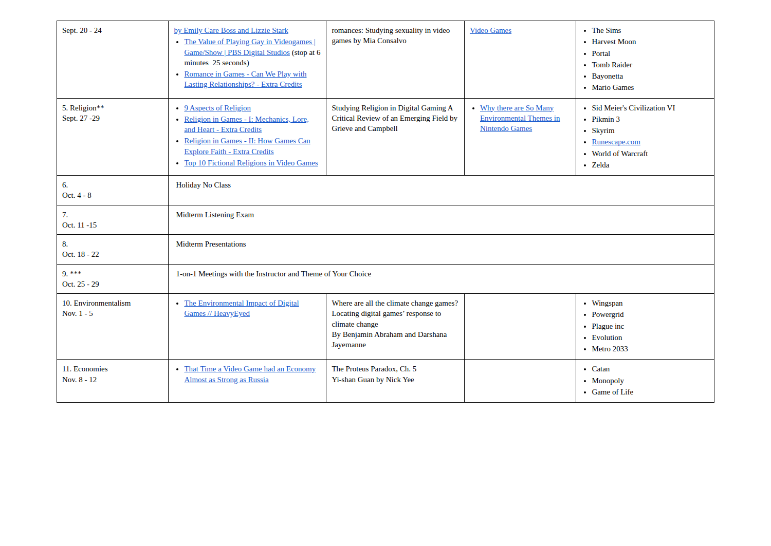| Sept. 20 - 24 | by Emily Care Boss and Lizzie Stark The Value of Playing Gay in Videogames / Game/Show / PBS Digital Studios (stop at 6 minutes 25 seconds) Romance in Games - Can We Play with Lasting Relationships? - Extra Credits | romances: Studying sexuality in video games by Mia Consalvo | Video Games | The Sims Harvest Moon Portal Tomb Raider Bayonetta Mario Games |
| 5. Religion** Sept. 27 -29 | 9 Aspects of Religion Religion in Games - I: Mechanics, Lore, and Heart - Extra Credits Religion in Games - II: How Games Can Explore Faith - Extra Credits Top 10 Fictional Religions in Video Games | Studying Religion in Digital Gaming A Critical Review of an Emerging Field by Grieve and Campbell | Why there are So Many Environmental Themes in Nintendo Games | Sid Meier's Civilization VI Pikmin 3 Skyrim Runescape.com World of Warcraft Zelda |
| 6. Oct. 4 - 8 | Holiday No Class |
| 7. Oct. 11 -15 | Midterm Listening Exam |
| 8. Oct. 18 - 22 | Midterm Presentations |
| 9. *** Oct. 25 - 29 | 1-on-1 Meetings with the Instructor and Theme of Your Choice |
| 10. Environmentalism Nov. 1 - 5 | The Environmental Impact of Digital Games // HeavyEyed | Where are all the climate change games? Locating digital games’ response to climate change By Benjamin Abraham and Darshana Jayemanne | | Wingspan Powergrid Plague inc Evolution Metro 2033 |
| 11. Economies Nov. 8 - 12 | That Time a Video Game had an Economy Almost as Strong as Russia | The Proteus Paradox, Ch. 5 Yi-shan Guan by Nick Yee | | Catan Monopoly Game of Life |